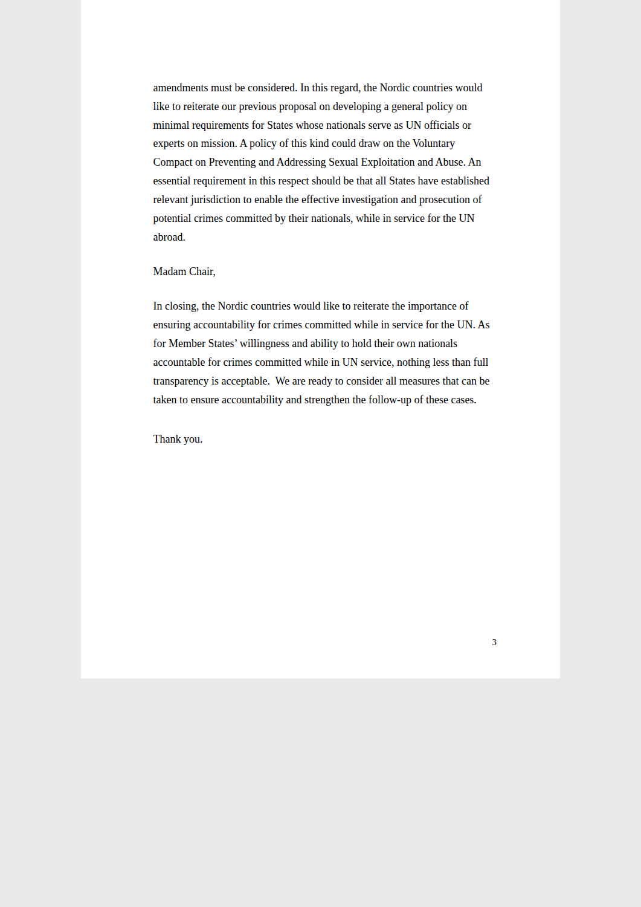amendments must be considered. In this regard, the Nordic countries would like to reiterate our previous proposal on developing a general policy on minimal requirements for States whose nationals serve as UN officials or experts on mission. A policy of this kind could draw on the Voluntary Compact on Preventing and Addressing Sexual Exploitation and Abuse. An essential requirement in this respect should be that all States have established relevant jurisdiction to enable the effective investigation and prosecution of potential crimes committed by their nationals, while in service for the UN abroad.
Madam Chair,
In closing, the Nordic countries would like to reiterate the importance of ensuring accountability for crimes committed while in service for the UN. As for Member States’ willingness and ability to hold their own nationals accountable for crimes committed while in UN service, nothing less than full transparency is acceptable. We are ready to consider all measures that can be taken to ensure accountability and strengthen the follow-up of these cases.
Thank you.
3